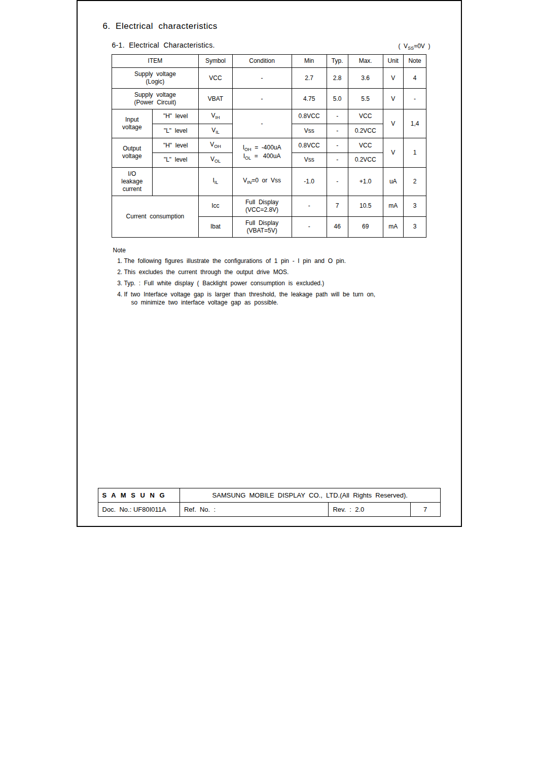6. Electrical characteristics
6-1. Electrical Characteristics.
( VSS=0V )
| ITEM | Symbol | Condition | Min | Typ. | Max. | Unit | Note |
| --- | --- | --- | --- | --- | --- | --- | --- |
| Supply voltage (Logic) | VCC | - | 2.7 | 2.8 | 3.6 | V | 4 |
| Supply voltage (Power Circuit) | VBAT | - | 4.75 | 5.0 | 5.5 | V | - |
| Input voltage | "H" level | V IH | - | 0.8VCC | - | VCC | V | 1,4 |
| "L" level | V IL | Vss | - | 0.2VCC |
| Output voltage | "H" level | V OH | I OH = -400uA I OL = 400uA | 0.8VCC | - | VCC | V | 1 |
| "L" level | V OL | Vss | - | 0.2VCC |
| I/O leakage current | | I IL | V IN =0 or Vss | -1.0 | - | +1.0 | uA | 2 |
| Current consumption | Icc | Full Display (VCC=2.8V) | - | 7 | 10.5 | mA | 3 |
| Ibat | Full Display (VBAT=5V) | - | 46 | 69 | mA | 3 |
Note
The following figures illustrate the configurations of 1 pin - I pin and O pin.
This excludes the current through the output drive MOS.
Typ. : Full white display ( Backlight power consumption is excluded.)
If two Interface voltage gap is larger than threshold, the leakage path will be turn on, so minimize two interface voltage gap as possible.
| S A M S U N G | SAMSUNG MOBILE DISPLAY CO., LTD.(All Rights Reserved). |
| Doc. No.: UF80I011A | Ref. No. : | Rev. : 2.0 | 7 |